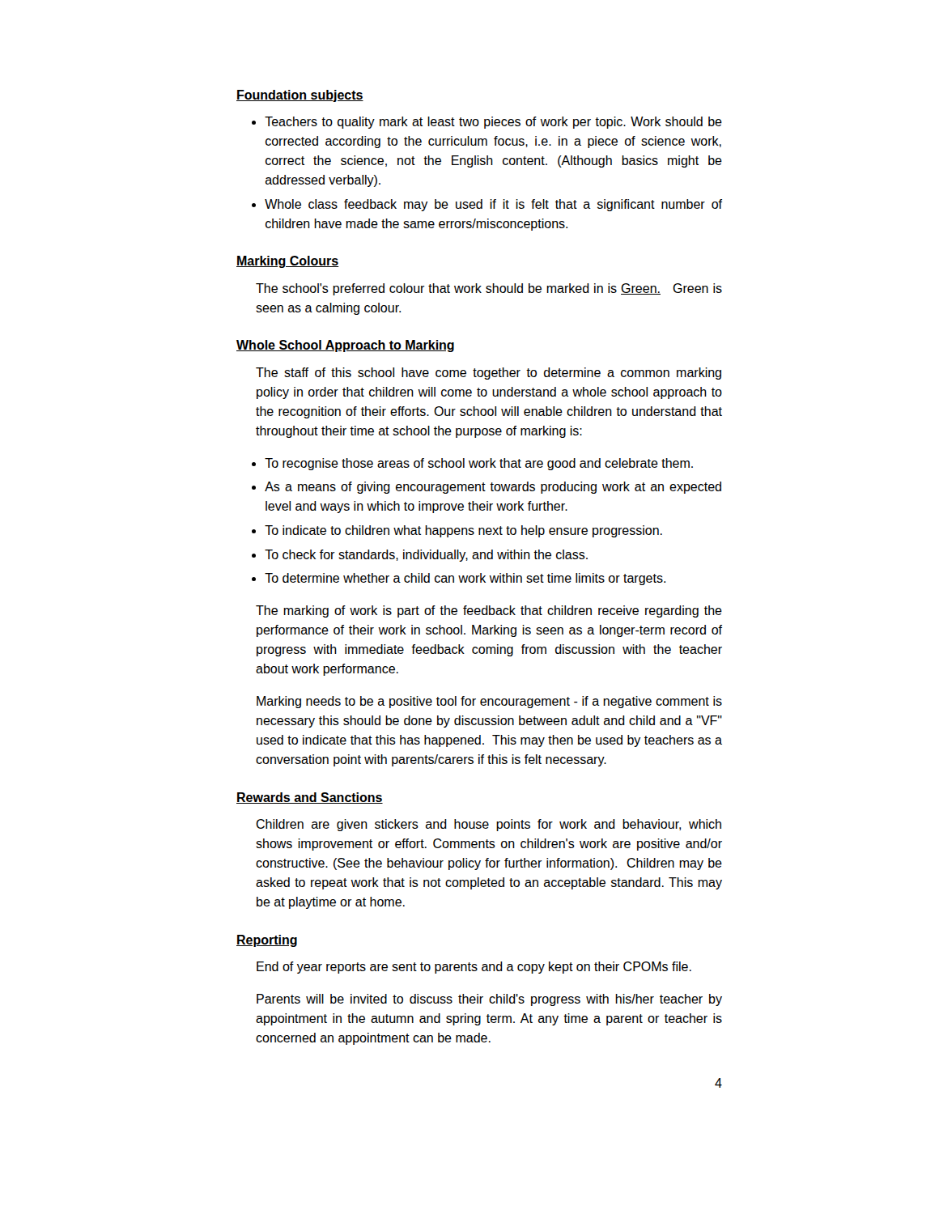Foundation subjects
Teachers to quality mark at least two pieces of work per topic. Work should be corrected according to the curriculum focus, i.e. in a piece of science work, correct the science, not the English content. (Although basics might be addressed verbally).
Whole class feedback may be used if it is felt that a significant number of children have made the same errors/misconceptions.
Marking Colours
The school's preferred colour that work should be marked in is Green. Green is seen as a calming colour.
Whole School Approach to Marking
The staff of this school have come together to determine a common marking policy in order that children will come to understand a whole school approach to the recognition of their efforts. Our school will enable children to understand that throughout their time at school the purpose of marking is:
To recognise those areas of school work that are good and celebrate them.
As a means of giving encouragement towards producing work at an expected level and ways in which to improve their work further.
To indicate to children what happens next to help ensure progression.
To check for standards, individually, and within the class.
To determine whether a child can work within set time limits or targets.
The marking of work is part of the feedback that children receive regarding the performance of their work in school. Marking is seen as a longer-term record of progress with immediate feedback coming from discussion with the teacher about work performance.
Marking needs to be a positive tool for encouragement - if a negative comment is necessary this should be done by discussion between adult and child and a "VF" used to indicate that this has happened. This may then be used by teachers as a conversation point with parents/carers if this is felt necessary.
Rewards and Sanctions
Children are given stickers and house points for work and behaviour, which shows improvement or effort. Comments on children's work are positive and/or constructive. (See the behaviour policy for further information). Children may be asked to repeat work that is not completed to an acceptable standard. This may be at playtime or at home.
Reporting
End of year reports are sent to parents and a copy kept on their CPOMs file.
Parents will be invited to discuss their child's progress with his/her teacher by appointment in the autumn and spring term. At any time a parent or teacher is concerned an appointment can be made.
4